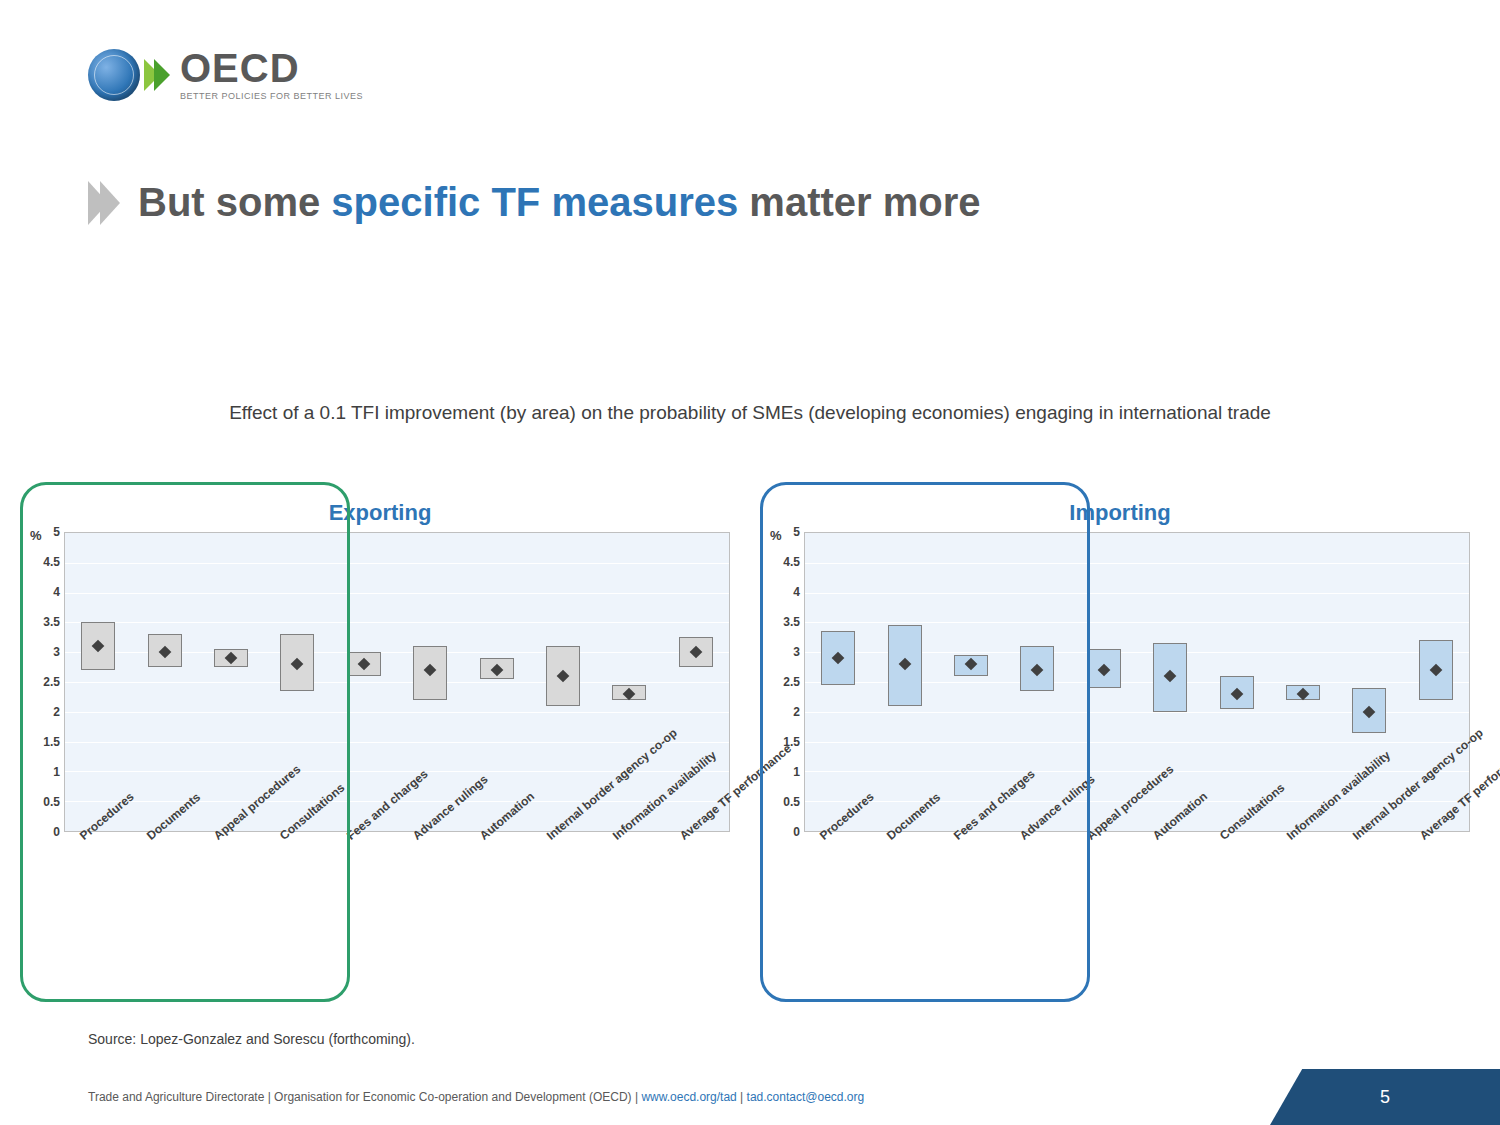OECD
Better policies for better lives
But some specific TF measures matter more
Effect of a 0.1 TFI improvement (by area) on the probability of SMEs (developing economies) engaging in international trade
Exporting
%
5 4.5 4 3.5 3 2.5 2 1.5 1 0.5 0
Procedures Documents Appeal procedures Consultations Fees and charges Advance rulings Automation Internal border agency co-op Information availability Average TF performance
Importing
%
5 4.5 4 3.5 3 2.5 2 1.5 1 0.5 0
Procedures Documents Fees and charges Advance rulings Appeal procedures Automation Consultations Information availability Internal border agency co-op Average TF performance
Source: Lopez-Gonzalez and Sorescu (forthcoming).
Trade and Agriculture Directorate | Organisation for Economic Co-operation and Development (OECD) | www.oecd.org/tad | tad.contact@oecd.org
5